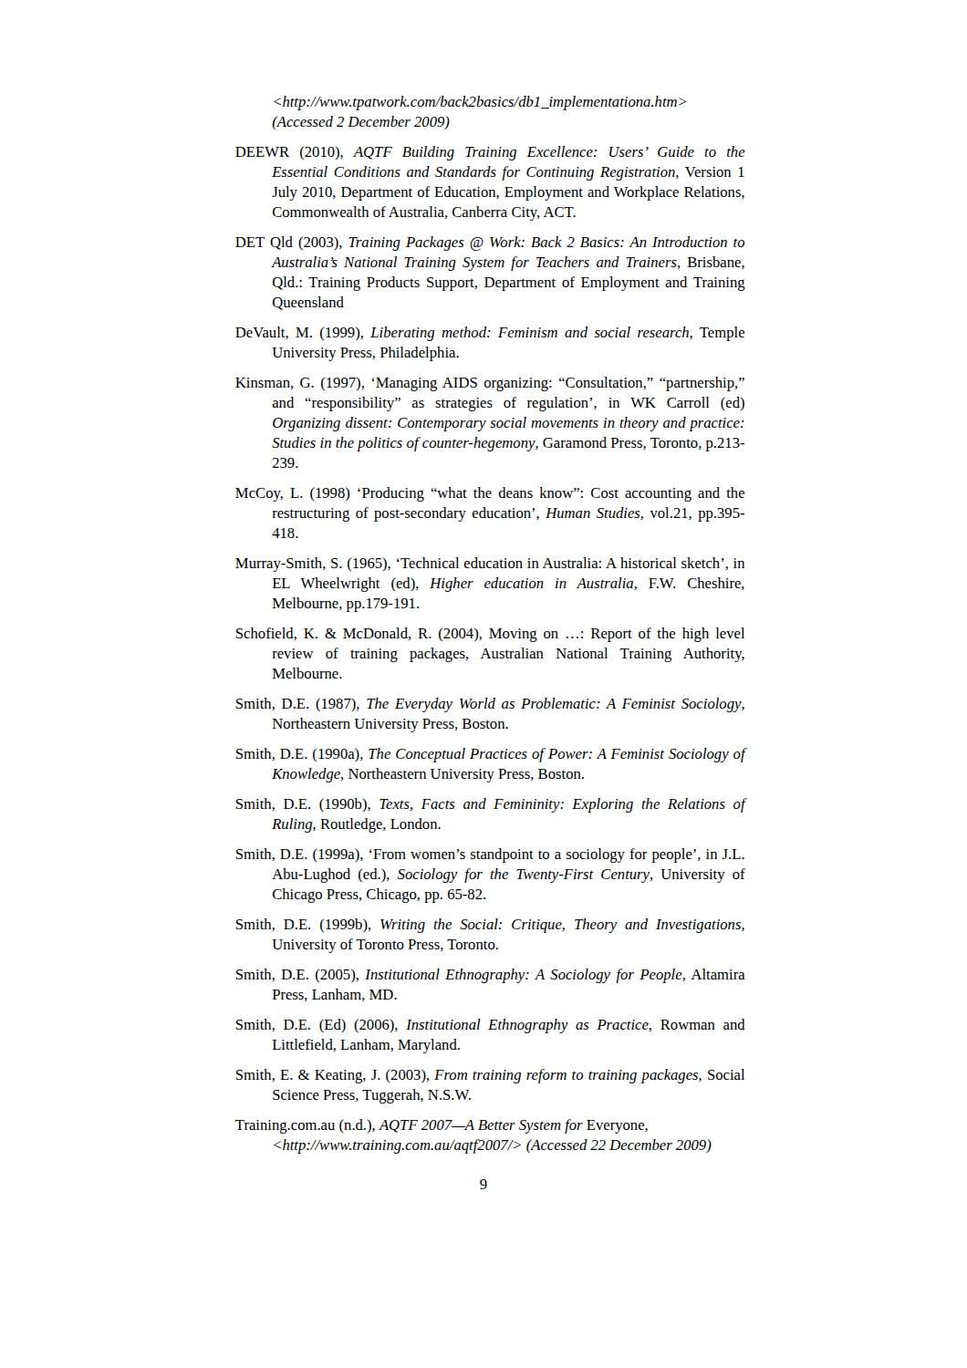<http://www.tpatwork.com/back2basics/db1_implementationa.htm> (Accessed 2 December 2009)
DEEWR (2010), AQTF Building Training Excellence: Users’ Guide to the Essential Conditions and Standards for Continuing Registration, Version 1 July 2010, Department of Education, Employment and Workplace Relations, Commonwealth of Australia, Canberra City, ACT.
DET Qld (2003), Training Packages @ Work: Back 2 Basics: An Introduction to Australia’s National Training System for Teachers and Trainers, Brisbane, Qld.: Training Products Support, Department of Employment and Training Queensland
DeVault, M. (1999), Liberating method: Feminism and social research, Temple University Press, Philadelphia.
Kinsman, G. (1997), ‘Managing AIDS organizing: “Consultation,” “partnership,” and “responsibility” as strategies of regulation’, in WK Carroll (ed) Organizing dissent: Contemporary social movements in theory and practice: Studies in the politics of counter-hegemony, Garamond Press, Toronto, p.213-239.
McCoy, L. (1998) ‘Producing “what the deans know”: Cost accounting and the restructuring of post-secondary education’, Human Studies, vol.21, pp.395-418.
Murray-Smith, S. (1965), ‘Technical education in Australia: A historical sketch’, in EL Wheelwright (ed), Higher education in Australia, F.W. Cheshire, Melbourne, pp.179-191.
Schofield, K. & McDonald, R. (2004), Moving on …: Report of the high level review of training packages, Australian National Training Authority, Melbourne.
Smith, D.E. (1987), The Everyday World as Problematic: A Feminist Sociology, Northeastern University Press, Boston.
Smith, D.E. (1990a), The Conceptual Practices of Power: A Feminist Sociology of Knowledge, Northeastern University Press, Boston.
Smith, D.E. (1990b), Texts, Facts and Femininity: Exploring the Relations of Ruling, Routledge, London.
Smith, D.E. (1999a), ‘From women’s standpoint to a sociology for people’, in J.L. Abu-Lughod (ed.), Sociology for the Twenty-First Century, University of Chicago Press, Chicago, pp. 65-82.
Smith, D.E. (1999b), Writing the Social: Critique, Theory and Investigations, University of Toronto Press, Toronto.
Smith, D.E. (2005), Institutional Ethnography: A Sociology for People, Altamira Press, Lanham, MD.
Smith, D.E. (Ed) (2006), Institutional Ethnography as Practice, Rowman and Littlefield, Lanham, Maryland.
Smith, E. & Keating, J. (2003), From training reform to training packages, Social Science Press, Tuggerah, N.S.W.
Training.com.au (n.d.), AQTF 2007—A Better System for Everyone,
<http://www.training.com.au/aqtf2007/> (Accessed 22 December 2009)
9